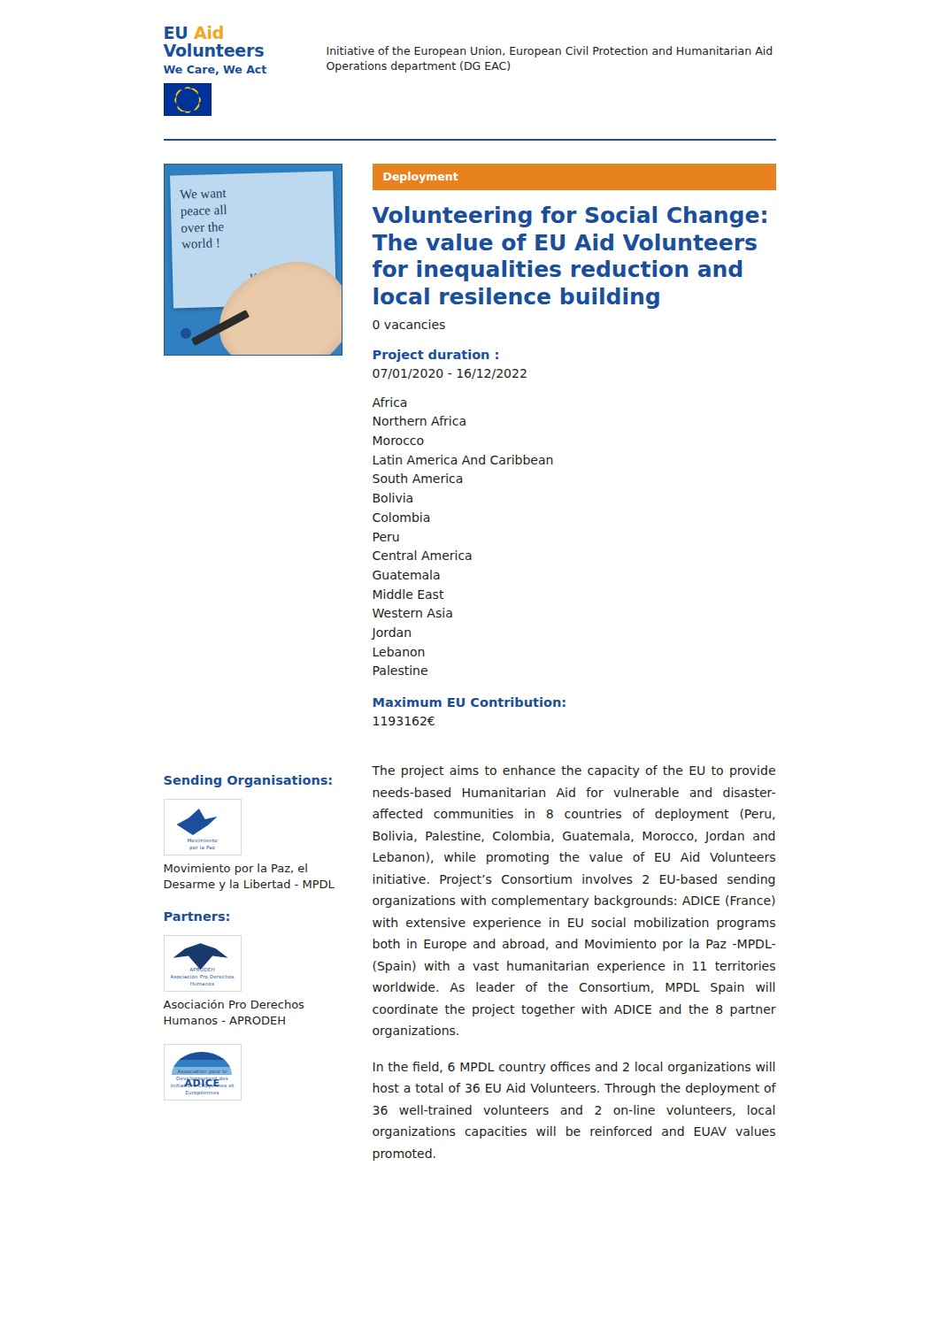EU Aid Volunteers
We Care, We Act
Initiative of the European Union, European Civil Protection and Humanitarian Aid
Operations department (DG EAC)
We want
peace all
over the
world !
Kath
Sending Organisations:
Movimiento
por la Paz
Movimiento por la Paz, el Desarme y la Libertad - MPDL
Partners:
APRODEH
Asociación Pro Derechos Humanos
Asociación Pro Derechos Humanos - APRODEH
ADICE
Association pour le Développement des Initiatives Citoyennes et Européennes
Deployment
Volunteering for Social Change: The value of EU Aid Volunteers for inequalities reduction and local resilence building
0 vacancies
Project duration :
07/01/2020 - 16/12/2022
Africa
Northern Africa
Morocco
Latin America And Caribbean
South America
Bolivia
Colombia
Peru
Central America
Guatemala
Middle East
Western Asia
Jordan
Lebanon
Palestine
Maximum EU Contribution:
1193162€
The project aims to enhance the capacity of the EU to provide needs-based Humanitarian Aid for vulnerable and disaster-affected communities in 8 countries of deployment (Peru, Bolivia, Palestine, Colombia, Guatemala, Morocco, Jordan and Lebanon), while promoting the value of EU Aid Volunteers initiative. Project’s Consortium involves 2 EU-based sending organizations with complementary backgrounds: ADICE (France) with extensive experience in EU social mobilization programs both in Europe and abroad, and Movimiento por la Paz -MPDL- (Spain) with a vast humanitarian experience in 11 territories worldwide. As leader of the Consortium, MPDL Spain will coordinate the project together with ADICE and the 8 partner organizations.
In the field, 6 MPDL country offices and 2 local organizations will host a total of 36 EU Aid Volunteers. Through the deployment of 36 well-trained volunteers and 2 on-line volunteers, local organizations capacities will be reinforced and EUAV values promoted.